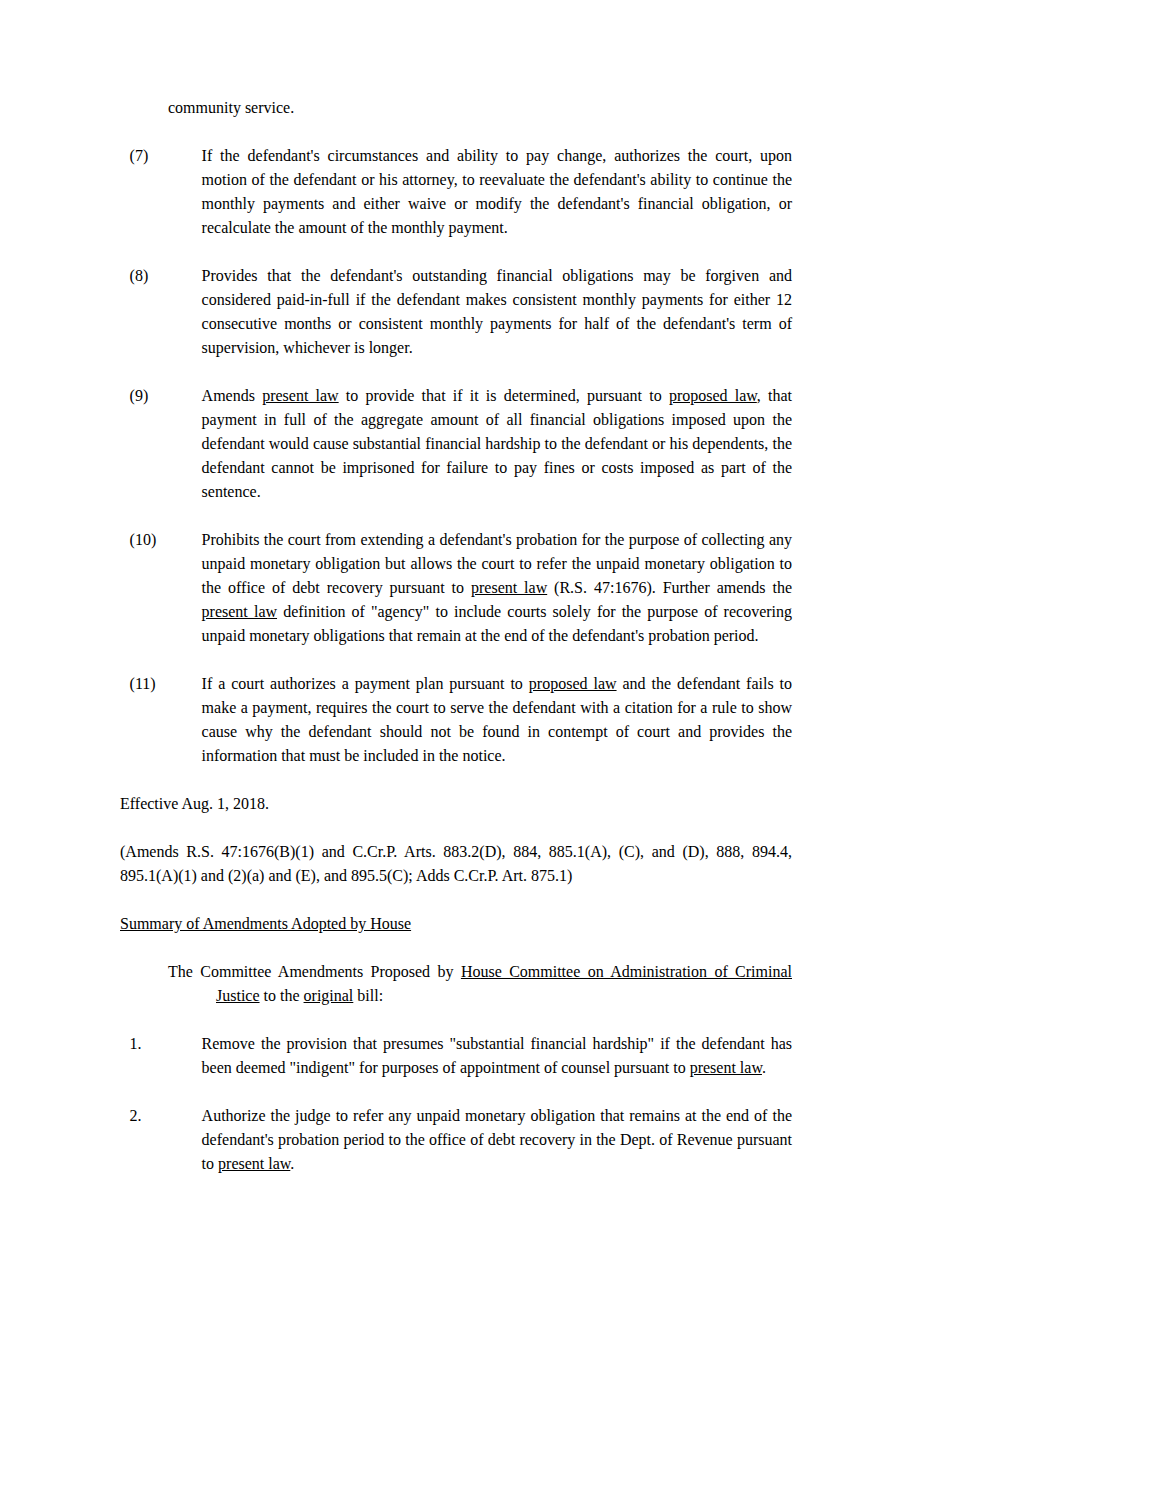community service.
(7)
If the defendant's circumstances and ability to pay change, authorizes the court, upon motion of the defendant or his attorney, to reevaluate the defendant's ability to continue the monthly payments and either waive or modify the defendant's financial obligation, or recalculate the amount of the monthly payment.
(8)
Provides that the defendant's outstanding financial obligations may be forgiven and considered paid-in-full if the defendant makes consistent monthly payments for either 12 consecutive months or consistent monthly payments for half of the defendant's term of supervision, whichever is longer.
(9)
Amends present law to provide that if it is determined, pursuant to proposed law, that payment in full of the aggregate amount of all financial obligations imposed upon the defendant would cause substantial financial hardship to the defendant or his dependents, the defendant cannot be imprisoned for failure to pay fines or costs imposed as part of the sentence.
(10)
Prohibits the court from extending a defendant's probation for the purpose of collecting any unpaid monetary obligation but allows the court to refer the unpaid monetary obligation to the office of debt recovery pursuant to present law (R.S. 47:1676). Further amends the present law definition of "agency" to include courts solely for the purpose of recovering unpaid monetary obligations that remain at the end of the defendant's probation period.
(11)
If a court authorizes a payment plan pursuant to proposed law and the defendant fails to make a payment, requires the court to serve the defendant with a citation for a rule to show cause why the defendant should not be found in contempt of court and provides the information that must be included in the notice.
Effective Aug. 1, 2018.
(Amends R.S. 47:1676(B)(1) and C.Cr.P. Arts. 883.2(D), 884, 885.1(A), (C), and (D), 888, 894.4, 895.1(A)(1) and (2)(a) and (E), and 895.5(C); Adds C.Cr.P. Art. 875.1)
Summary of Amendments Adopted by House
The Committee Amendments Proposed by House Committee on Administration of Criminal Justice to the original bill:
1.
Remove the provision that presumes "substantial financial hardship" if the defendant has been deemed "indigent" for purposes of appointment of counsel pursuant to present law.
2.
Authorize the judge to refer any unpaid monetary obligation that remains at the end of the defendant's probation period to the office of debt recovery in the Dept. of Revenue pursuant to present law.